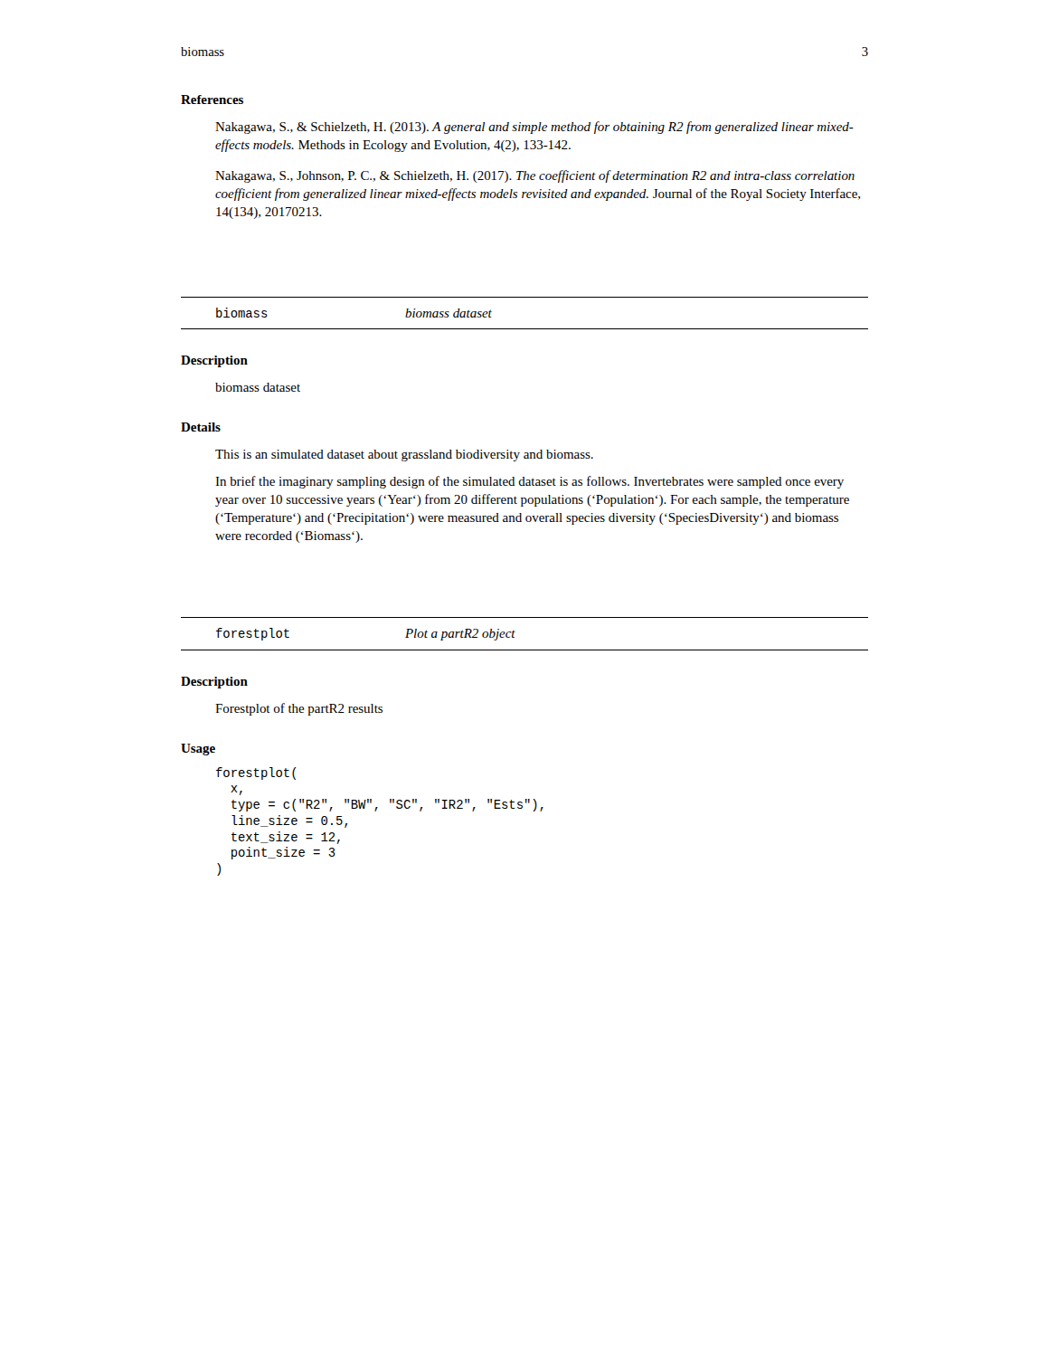biomass
3
References
Nakagawa, S., & Schielzeth, H. (2013). A general and simple method for obtaining R2 from generalized linear mixed-effects models. Methods in Ecology and Evolution, 4(2), 133-142.
Nakagawa, S., Johnson, P. C., & Schielzeth, H. (2017). The coefficient of determination R2 and intra-class correlation coefficient from generalized linear mixed-effects models revisited and expanded. Journal of the Royal Society Interface, 14(134), 20170213.
biomass
biomass dataset
Description
biomass dataset
Details
This is an simulated dataset about grassland biodiversity and biomass.
In brief the imaginary sampling design of the simulated dataset is as follows. Invertebrates were sampled once every year over 10 successive years (‘Year‘) from 20 different populations (‘Population‘). For each sample, the temperature (‘Temperature‘) and (‘Precipitation‘) were measured and overall species diversity (‘SpeciesDiversity‘) and biomass were recorded (‘Biomass‘).
forestplot
Plot a partR2 object
Description
Forestplot of the partR2 results
Usage
forestplot(
  x,
  type = c("R2", "BW", "SC", "IR2", "Ests"),
  line_size = 0.5,
  text_size = 12,
  point_size = 3
)